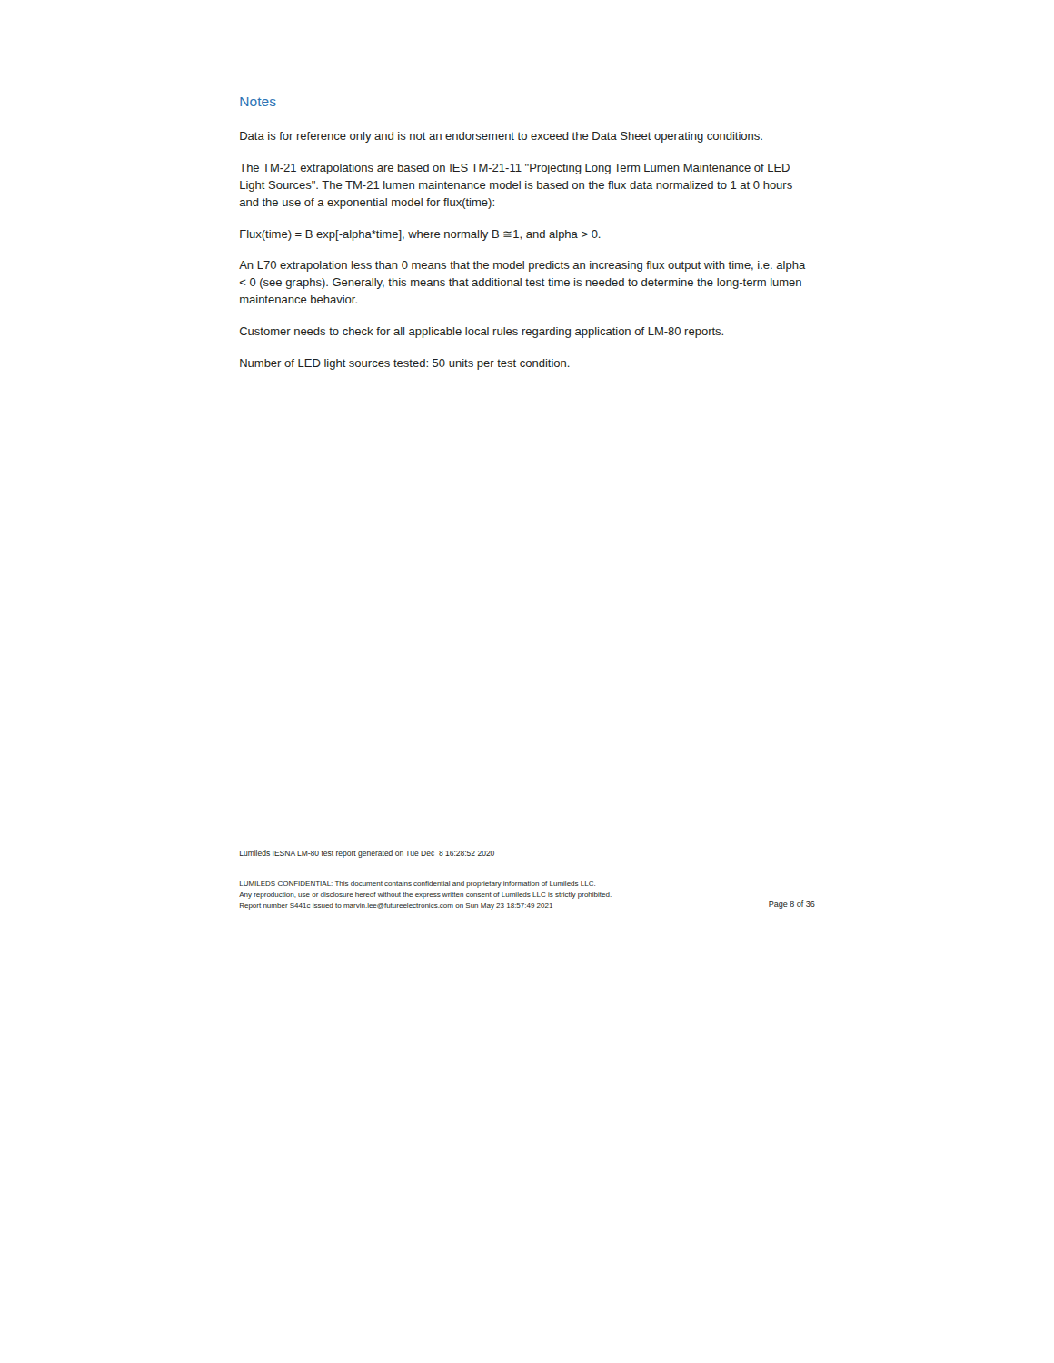Notes
Data is for reference only and is not an endorsement to exceed the Data Sheet operating conditions.
The TM-21 extrapolations are based on IES TM-21-11 "Projecting Long Term Lumen Maintenance of LED Light Sources". The TM-21 lumen maintenance model is based on the flux data normalized to 1 at 0 hours and the use of a exponential model for flux(time):
Flux(time) = B exp[-alpha*time], where normally B ≅1, and alpha > 0.
An L70 extrapolation less than 0 means that the model predicts an increasing flux output with time, i.e. alpha < 0 (see graphs). Generally, this means that additional test time is needed to determine the long-term lumen maintenance behavior.
Customer needs to check for all applicable local rules regarding application of LM-80 reports.
Number of LED light sources tested: 50 units per test condition.
Lumileds IESNA LM-80 test report generated on Tue Dec 8 16:28:52 2020
LUMILEDS CONFIDENTIAL: This document contains confidential and proprietary information of Lumileds LLC.
Any reproduction, use or disclosure hereof without the express written consent of Lumileds LLC is strictly prohibited.
Report number S441c issued to marvin.lee@futureelectronics.com on Sun May 23 18:57:49 2021
Page 8 of 36